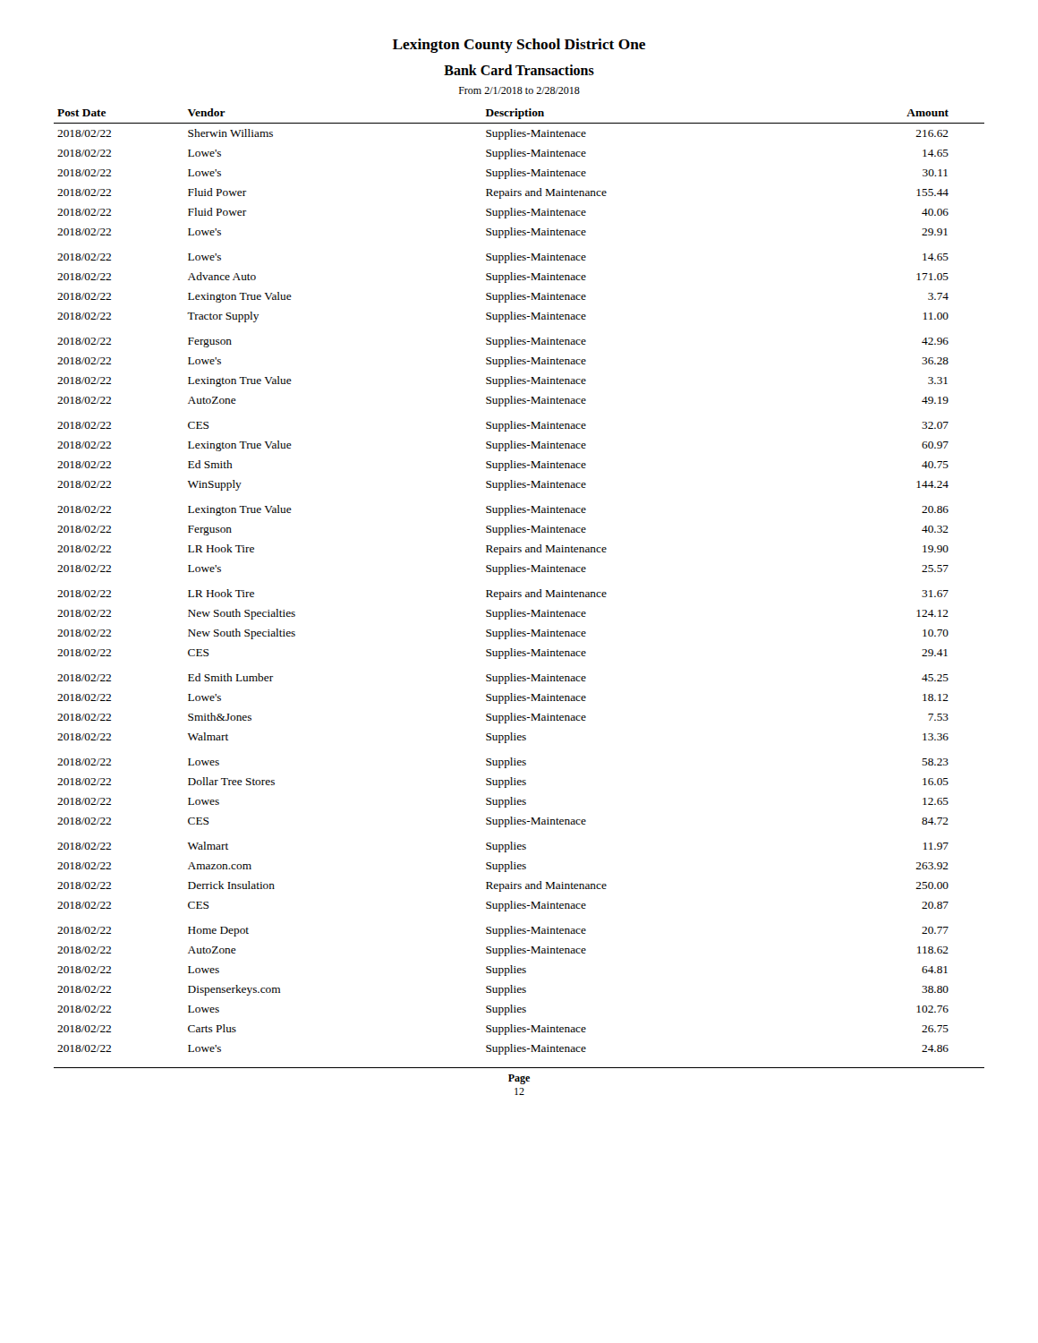Lexington County School District One
Bank Card Transactions
From 2/1/2018 to 2/28/2018
| Post Date | Vendor | Description | Amount |
| --- | --- | --- | --- |
| 2018/02/22 | Sherwin Williams | Supplies-Maintenace | 216.62 |
| 2018/02/22 | Lowe's | Supplies-Maintenace | 14.65 |
| 2018/02/22 | Lowe's | Supplies-Maintenace | 30.11 |
| 2018/02/22 | Fluid Power | Repairs and Maintenance | 155.44 |
| 2018/02/22 | Fluid Power | Supplies-Maintenace | 40.06 |
| 2018/02/22 | Lowe's | Supplies-Maintenace | 29.91 |
| 2018/02/22 | Lowe's | Supplies-Maintenace | 14.65 |
| 2018/02/22 | Advance Auto | Supplies-Maintenace | 171.05 |
| 2018/02/22 | Lexington True Value | Supplies-Maintenace | 3.74 |
| 2018/02/22 | Tractor Supply | Supplies-Maintenace | 11.00 |
| 2018/02/22 | Ferguson | Supplies-Maintenace | 42.96 |
| 2018/02/22 | Lowe's | Supplies-Maintenace | 36.28 |
| 2018/02/22 | Lexington True Value | Supplies-Maintenace | 3.31 |
| 2018/02/22 | AutoZone | Supplies-Maintenace | 49.19 |
| 2018/02/22 | CES | Supplies-Maintenace | 32.07 |
| 2018/02/22 | Lexington True Value | Supplies-Maintenace | 60.97 |
| 2018/02/22 | Ed Smith | Supplies-Maintenace | 40.75 |
| 2018/02/22 | WinSupply | Supplies-Maintenace | 144.24 |
| 2018/02/22 | Lexington True Value | Supplies-Maintenace | 20.86 |
| 2018/02/22 | Ferguson | Supplies-Maintenace | 40.32 |
| 2018/02/22 | LR Hook Tire | Repairs and Maintenance | 19.90 |
| 2018/02/22 | Lowe's | Supplies-Maintenace | 25.57 |
| 2018/02/22 | LR Hook Tire | Repairs and Maintenance | 31.67 |
| 2018/02/22 | New South Specialties | Supplies-Maintenace | 124.12 |
| 2018/02/22 | New South Specialties | Supplies-Maintenace | 10.70 |
| 2018/02/22 | CES | Supplies-Maintenace | 29.41 |
| 2018/02/22 | Ed Smith Lumber | Supplies-Maintenace | 45.25 |
| 2018/02/22 | Lowe's | Supplies-Maintenace | 18.12 |
| 2018/02/22 | Smith&Jones | Supplies-Maintenace | 7.53 |
| 2018/02/22 | Walmart | Supplies | 13.36 |
| 2018/02/22 | Lowes | Supplies | 58.23 |
| 2018/02/22 | Dollar Tree Stores | Supplies | 16.05 |
| 2018/02/22 | Lowes | Supplies | 12.65 |
| 2018/02/22 | CES | Supplies-Maintenace | 84.72 |
| 2018/02/22 | Walmart | Supplies | 11.97 |
| 2018/02/22 | Amazon.com | Supplies | 263.92 |
| 2018/02/22 | Derrick Insulation | Repairs and Maintenance | 250.00 |
| 2018/02/22 | CES | Supplies-Maintenace | 20.87 |
| 2018/02/22 | Home Depot | Supplies-Maintenace | 20.77 |
| 2018/02/22 | AutoZone | Supplies-Maintenace | 118.62 |
| 2018/02/22 | Lowes | Supplies | 64.81 |
| 2018/02/22 | Dispenserkeys.com | Supplies | 38.80 |
| 2018/02/22 | Lowes | Supplies | 102.76 |
| 2018/02/22 | Carts Plus | Supplies-Maintenace | 26.75 |
| 2018/02/22 | Lowe's | Supplies-Maintenace | 24.86 |
Page
12